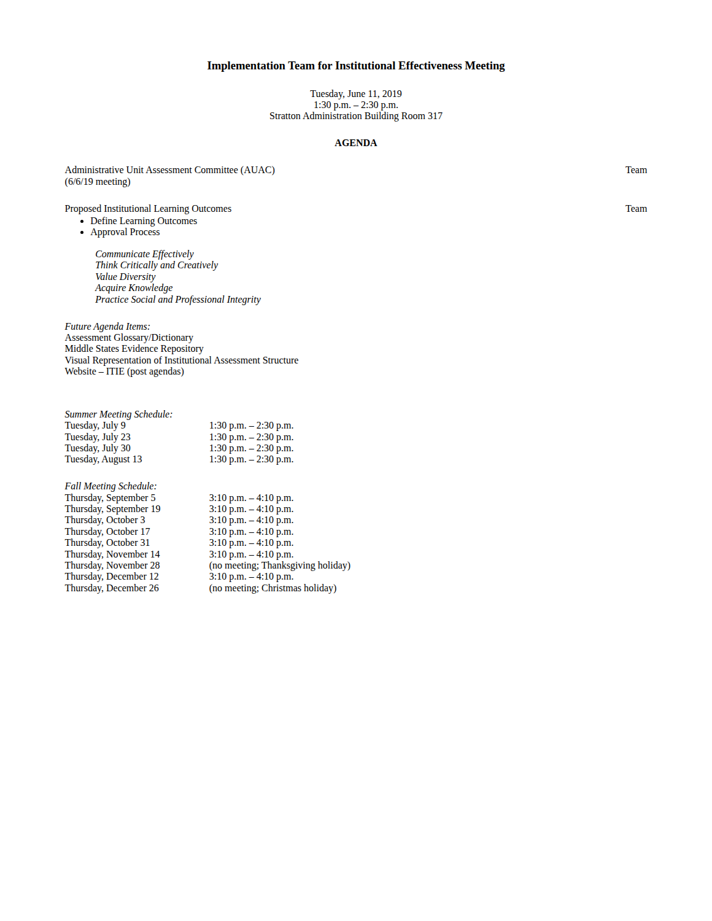Implementation Team for Institutional Effectiveness Meeting
Tuesday, June 11, 2019
1:30 p.m. – 2:30 p.m.
Stratton Administration Building Room 317
AGENDA
Administrative Unit Assessment Committee (AUAC) Team
(6/6/19 meeting)
Proposed Institutional Learning Outcomes Team
Define Learning Outcomes
Approval Process
Communicate Effectively
Think Critically and Creatively
Value Diversity
Acquire Knowledge
Practice Social and Professional Integrity
Future Agenda Items:
Assessment Glossary/Dictionary
Middle States Evidence Repository
Visual Representation of Institutional Assessment Structure
Website – ITIE (post agendas)
Summer Meeting Schedule:
| Tuesday, July 9 | 1:30 p.m. – 2:30 p.m. |
| Tuesday, July 23 | 1:30 p.m. – 2:30 p.m. |
| Tuesday, July 30 | 1:30 p.m. – 2:30 p.m. |
| Tuesday, August 13 | 1:30 p.m. – 2:30 p.m. |
Fall Meeting Schedule:
| Thursday, September 5 | 3:10 p.m. – 4:10 p.m. |
| Thursday, September 19 | 3:10 p.m. – 4:10 p.m. |
| Thursday, October 3 | 3:10 p.m. – 4:10 p.m. |
| Thursday, October 17 | 3:10 p.m. – 4:10 p.m. |
| Thursday, October 31 | 3:10 p.m. – 4:10 p.m. |
| Thursday, November 14 | 3:10 p.m. – 4:10 p.m. |
| Thursday, November 28 | (no meeting; Thanksgiving holiday) |
| Thursday, December 12 | 3:10 p.m. – 4:10 p.m. |
| Thursday, December 26 | (no meeting; Christmas holiday) |